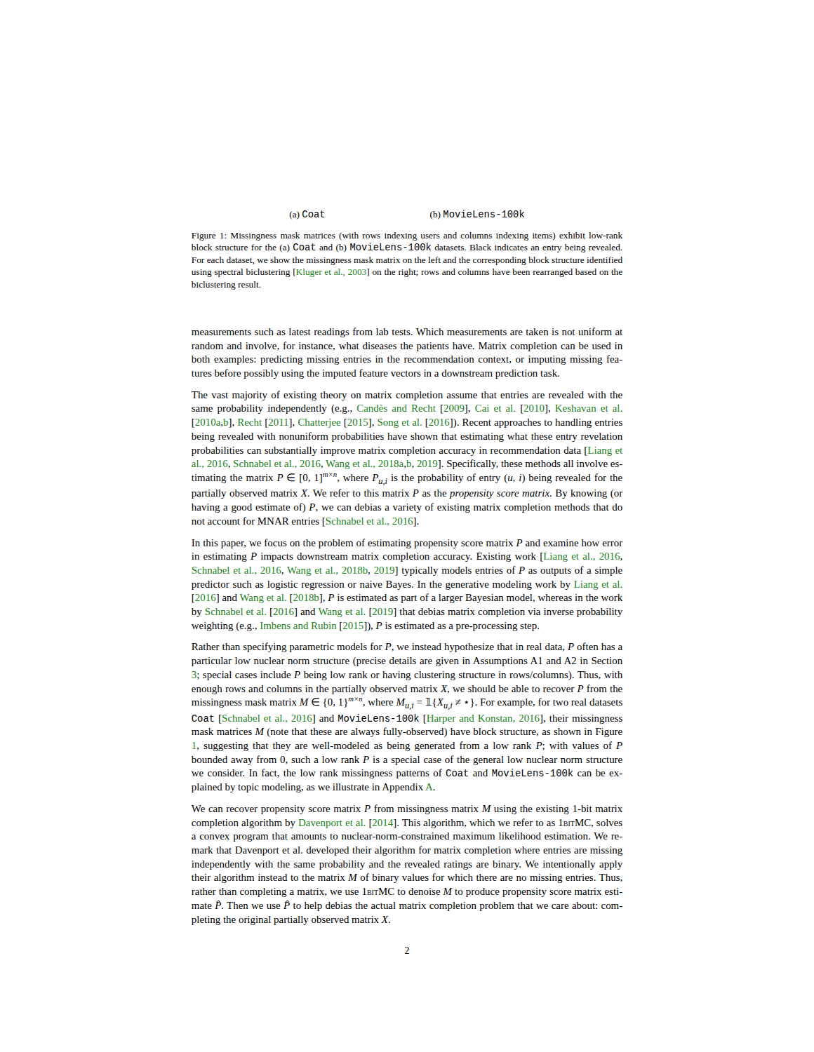(a) Coat
(b) MovieLens-100k
Figure 1: Missingness mask matrices (with rows indexing users and columns indexing items) exhibit low-rank block structure for the (a) Coat and (b) MovieLens-100k datasets. Black indicates an entry being revealed. For each dataset, we show the missingness mask matrix on the left and the corresponding block structure identified using spectral biclustering [Kluger et al., 2003] on the right; rows and columns have been rearranged based on the biclustering result.
measurements such as latest readings from lab tests. Which measurements are taken is not uniform at random and involve, for instance, what diseases the patients have. Matrix completion can be used in both examples: predicting missing entries in the recommendation context, or imputing missing features before possibly using the imputed feature vectors in a downstream prediction task.
The vast majority of existing theory on matrix completion assume that entries are revealed with the same probability independently (e.g., Candès and Recht [2009], Cai et al. [2010], Keshavan et al. [2010a,b], Recht [2011], Chatterjee [2015], Song et al. [2016]). Recent approaches to handling entries being revealed with nonuniform probabilities have shown that estimating what these entry revelation probabilities can substantially improve matrix completion accuracy in recommendation data [Liang et al., 2016, Schnabel et al., 2016, Wang et al., 2018a,b, 2019]. Specifically, these methods all involve estimating the matrix P ∈ [0, 1]m×n, where Pu,i is the probability of entry (u, i) being revealed for the partially observed matrix X. We refer to this matrix P as the propensity score matrix. By knowing (or having a good estimate of) P, we can debias a variety of existing matrix completion methods that do not account for MNAR entries [Schnabel et al., 2016].
In this paper, we focus on the problem of estimating propensity score matrix P and examine how error in estimating P impacts downstream matrix completion accuracy. Existing work [Liang et al., 2016, Schnabel et al., 2016, Wang et al., 2018b, 2019] typically models entries of P as outputs of a simple predictor such as logistic regression or naive Bayes. In the generative modeling work by Liang et al. [2016] and Wang et al. [2018b], P is estimated as part of a larger Bayesian model, whereas in the work by Schnabel et al. [2016] and Wang et al. [2019] that debias matrix completion via inverse probability weighting (e.g., Imbens and Rubin [2015]), P is estimated as a pre-processing step.
Rather than specifying parametric models for P, we instead hypothesize that in real data, P often has a particular low nuclear norm structure (precise details are given in Assumptions A1 and A2 in Section 3; special cases include P being low rank or having clustering structure in rows/columns). Thus, with enough rows and columns in the partially observed matrix X, we should be able to recover P from the missingness mask matrix M ∈ {0, 1}m×n, where Mu,i = 𝟙{Xu,i ≠ ⋆}. For example, for two real datasets Coat [Schnabel et al., 2016] and MovieLens-100k [Harper and Konstan, 2016], their missingness mask matrices M (note that these are always fully-observed) have block structure, as shown in Figure 1, suggesting that they are well-modeled as being generated from a low rank P; with values of P bounded away from 0, such a low rank P is a special case of the general low nuclear norm structure we consider. In fact, the low rank missingness patterns of Coat and MovieLens-100k can be explained by topic modeling, as we illustrate in Appendix A.
We can recover propensity score matrix P from missingness matrix M using the existing 1-bit matrix completion algorithm by Davenport et al. [2014]. This algorithm, which we refer to as 1bit MC, solves a convex program that amounts to nuclear-norm-constrained maximum likelihood estimation. We remark that Davenport et al. developed their algorithm for matrix completion where entries are missing independently with the same probability and the revealed ratings are binary. We intentionally apply their algorithm instead to the matrix M of binary values for which there are no missing entries. Thus, rather than completing a matrix, we use 1bit MC to denoise M to produce propensity score matrix estimate P̂. Then we use P̂ to help debias the actual matrix completion problem that we care about: completing the original partially observed matrix X.
2